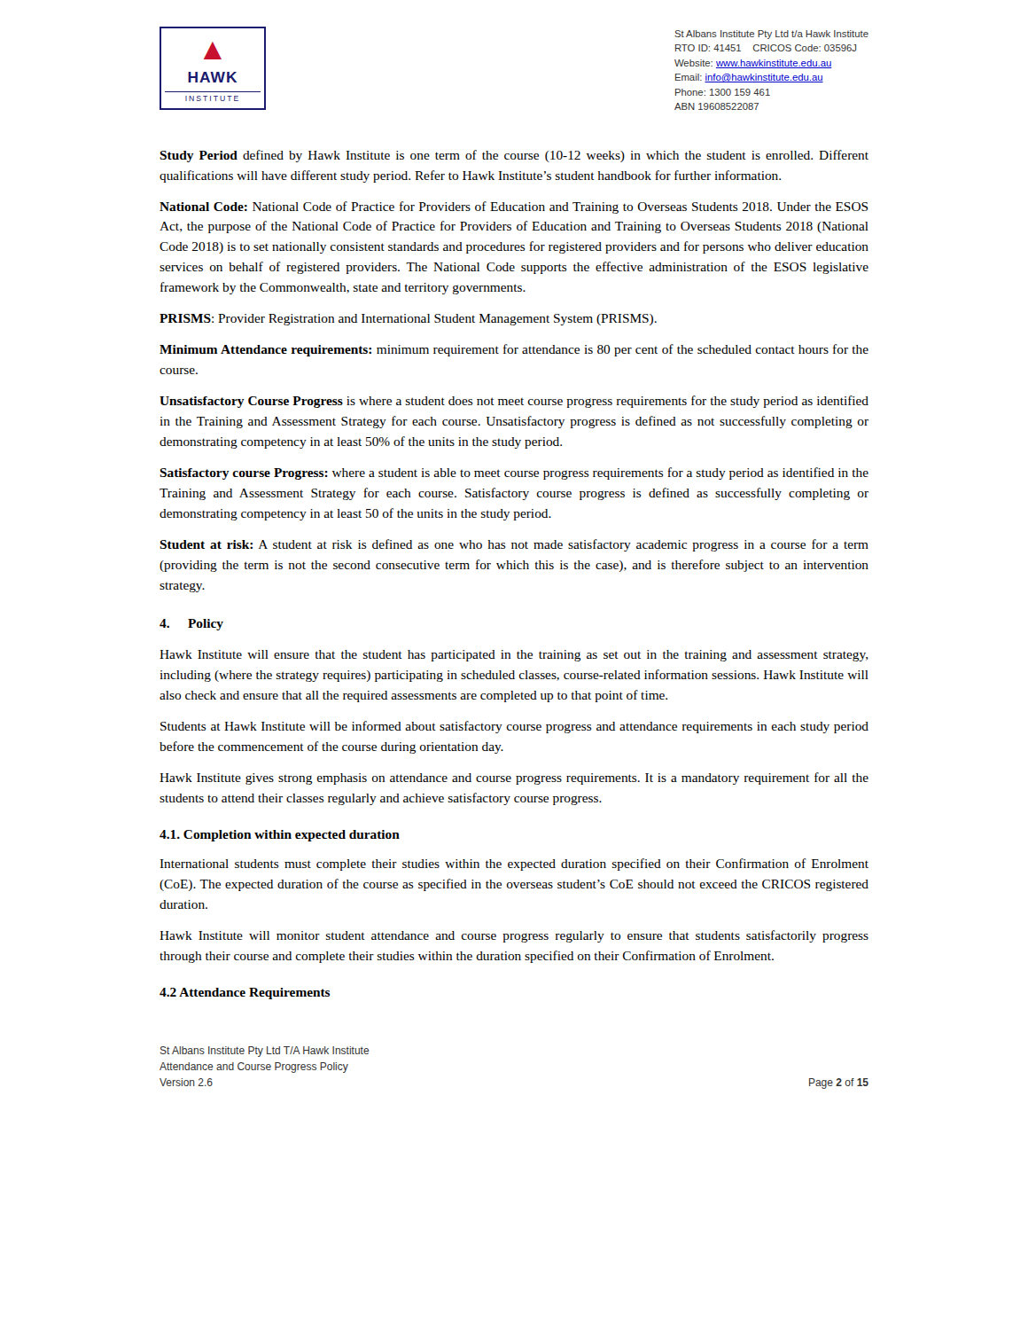▲
HAWK
INSTITUTE
St Albans Institute Pty Ltd t/a Hawk Institute
RTO ID: 41451 CRICOS Code: 03596J
Website: www.hawkinstitute.edu.au
Email: info@hawkinstitute.edu.au
Phone: 1300 159 461
ABN 19608522087
Study Period defined by Hawk Institute is one term of the course (10-12 weeks) in which the student is enrolled. Different qualifications will have different study period. Refer to Hawk Institute’s student handbook for further information.
National Code: National Code of Practice for Providers of Education and Training to Overseas Students 2018. Under the ESOS Act, the purpose of the National Code of Practice for Providers of Education and Training to Overseas Students 2018 (National Code 2018) is to set nationally consistent standards and procedures for registered providers and for persons who deliver education services on behalf of registered providers. The National Code supports the effective administration of the ESOS legislative framework by the Commonwealth, state and territory governments.
PRISMS: Provider Registration and International Student Management System (PRISMS).
Minimum Attendance requirements: minimum requirement for attendance is 80 per cent of the scheduled contact hours for the course.
Unsatisfactory Course Progress is where a student does not meet course progress requirements for the study period as identified in the Training and Assessment Strategy for each course. Unsatisfactory progress is defined as not successfully completing or demonstrating competency in at least 50% of the units in the study period.
Satisfactory course Progress: where a student is able to meet course progress requirements for a study period as identified in the Training and Assessment Strategy for each course. Satisfactory course progress is defined as successfully completing or demonstrating competency in at least 50 of the units in the study period.
Student at risk: A student at risk is defined as one who has not made satisfactory academic progress in a course for a term (providing the term is not the second consecutive term for which this is the case), and is therefore subject to an intervention strategy.
4. Policy
Hawk Institute will ensure that the student has participated in the training as set out in the training and assessment strategy, including (where the strategy requires) participating in scheduled classes, course-related information sessions. Hawk Institute will also check and ensure that all the required assessments are completed up to that point of time.
Students at Hawk Institute will be informed about satisfactory course progress and attendance requirements in each study period before the commencement of the course during orientation day.
Hawk Institute gives strong emphasis on attendance and course progress requirements. It is a mandatory requirement for all the students to attend their classes regularly and achieve satisfactory course progress.
4.1. Completion within expected duration
International students must complete their studies within the expected duration specified on their Confirmation of Enrolment (CoE). The expected duration of the course as specified in the overseas student’s CoE should not exceed the CRICOS registered duration.
Hawk Institute will monitor student attendance and course progress regularly to ensure that students satisfactorily progress through their course and complete their studies within the duration specified on their Confirmation of Enrolment.
4.2 Attendance Requirements
St Albans Institute Pty Ltd T/A Hawk Institute
Attendance and Course Progress Policy
Version 2.6 Page 2 of 15